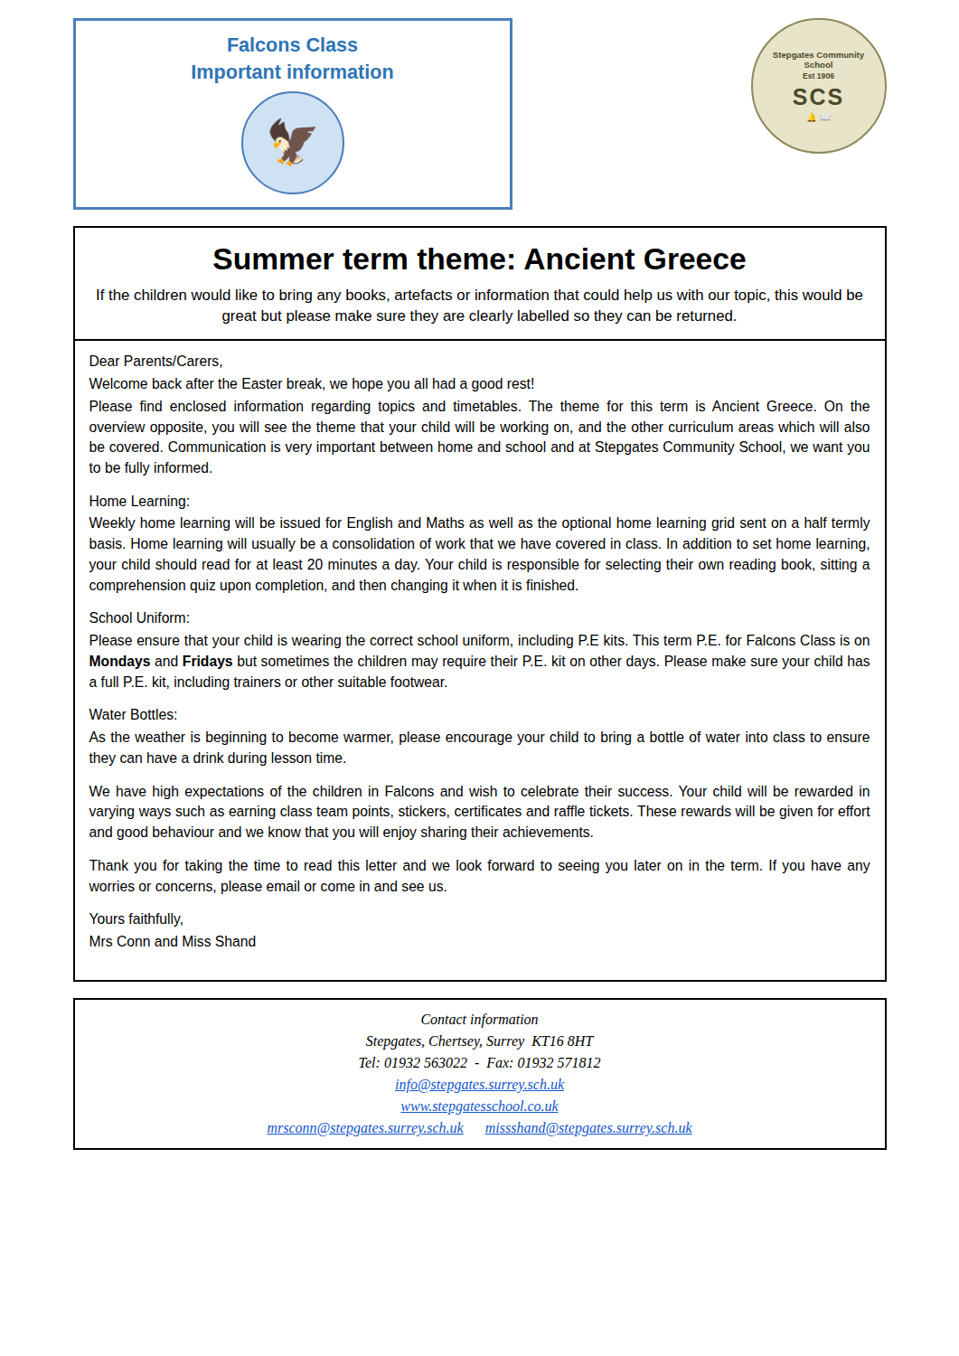Falcons Class
Important information
🦅
Stepgates Community School
Est 1906
SCS
🔔 📖
Summer term theme: Ancient Greece
If the children would like to bring any books, artefacts or information that could help us with our topic, this would be great but please make sure they are clearly labelled so they can be returned.
Dear Parents/Carers,
Welcome back after the Easter break, we hope you all had a good rest!
Please find enclosed information regarding topics and timetables. The theme for this term is Ancient Greece. On the overview opposite, you will see the theme that your child will be working on, and the other curriculum areas which will also be covered. Communication is very important between home and school and at Stepgates Community School, we want you to be fully informed.
Home Learning:
Weekly home learning will be issued for English and Maths as well as the optional home learning grid sent on a half termly basis. Home learning will usually be a consolidation of work that we have covered in class. In addition to set home learning, your child should read for at least 20 minutes a day. Your child is responsible for selecting their own reading book, sitting a comprehension quiz upon completion, and then changing it when it is finished.
School Uniform:
Please ensure that your child is wearing the correct school uniform, including P.E kits. This term P.E. for Falcons Class is on Mondays and Fridays but sometimes the children may require their P.E. kit on other days. Please make sure your child has a full P.E. kit, including trainers or other suitable footwear.
Water Bottles:
As the weather is beginning to become warmer, please encourage your child to bring a bottle of water into class to ensure they can have a drink during lesson time.
We have high expectations of the children in Falcons and wish to celebrate their success. Your child will be rewarded in varying ways such as earning class team points, stickers, certificates and raffle tickets. These rewards will be given for effort and good behaviour and we know that you will enjoy sharing their achievements.
Thank you for taking the time to read this letter and we look forward to seeing you later on in the term. If you have any worries or concerns, please email or come in and see us.
Yours faithfully,
Mrs Conn and Miss Shand
Contact information
Stepgates, Chertsey, Surrey KT16 8HT
Tel: 01932 563022 - Fax: 01932 571812
info@stepgates.surrey.sch.uk
www.stepgatesschool.co.uk
mrsconn@stepgates.surrey.sch.uk missshand@stepgates.surrey.sch.uk